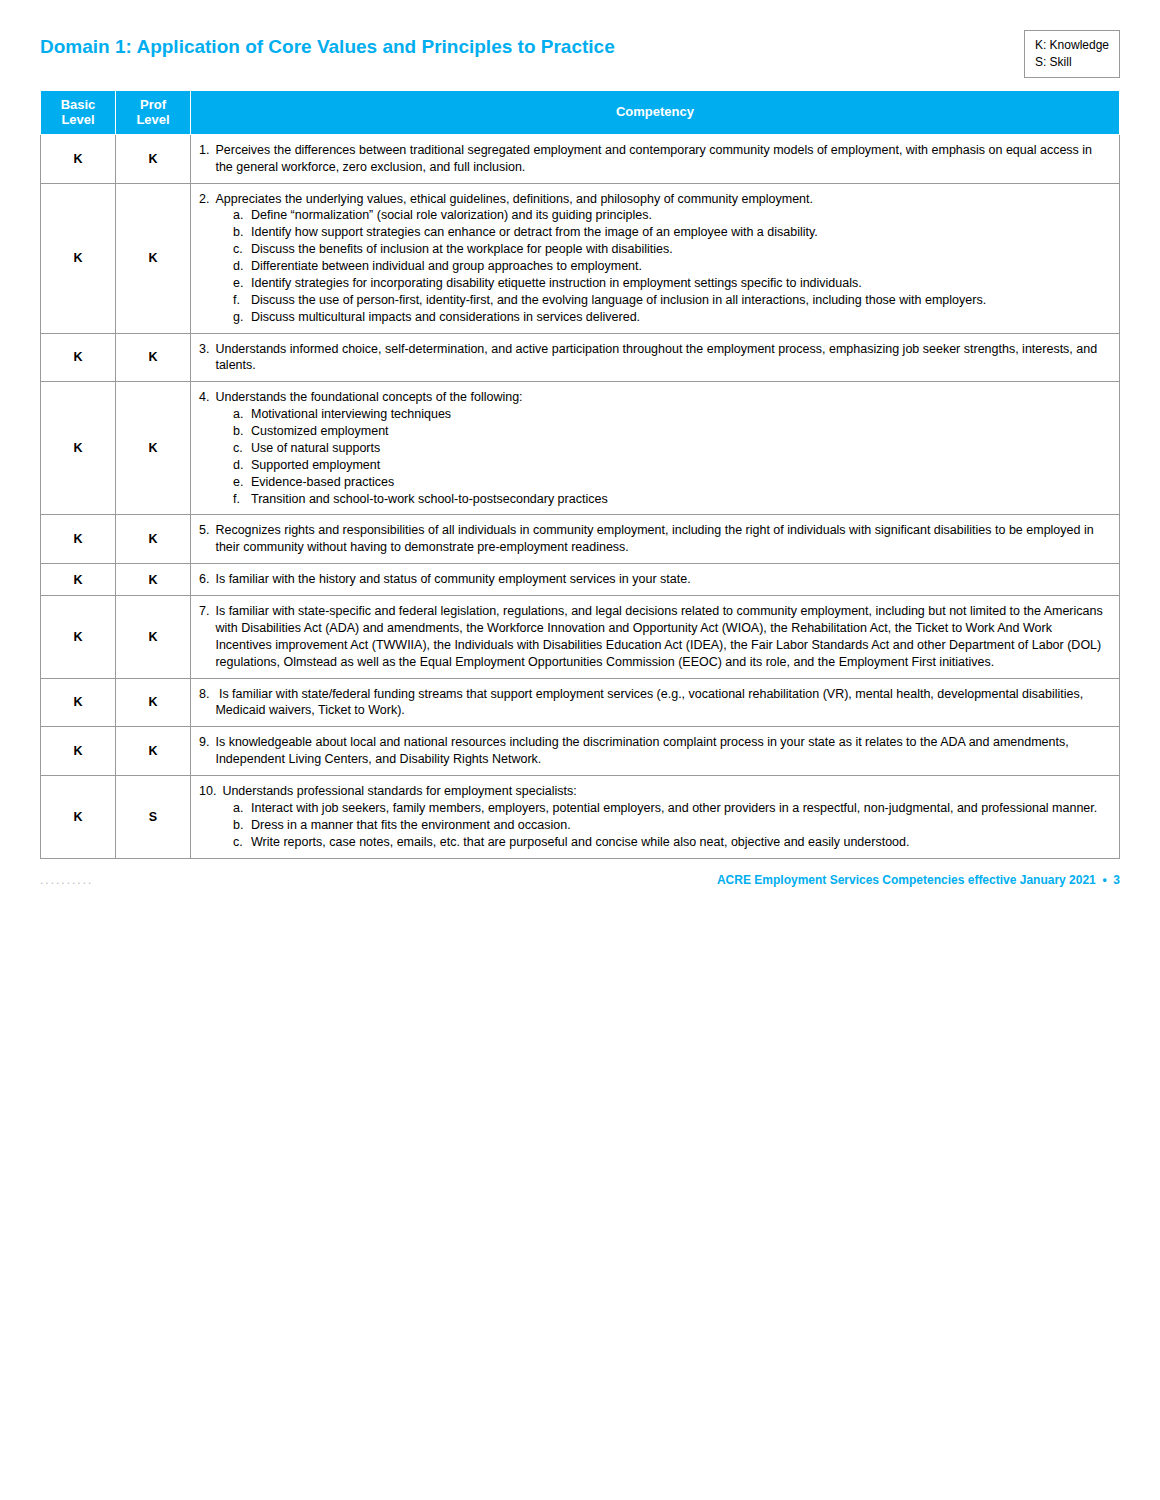Domain 1: Application of Core Values and Principles to Practice
K: Knowledge
S: Skill
| Basic Level | Prof Level | Competency |
| --- | --- | --- |
| K | K | 1. Perceives the differences between traditional segregated employment and contemporary community models of employment, with emphasis on equal access in the general workforce, zero exclusion, and full inclusion. |
| K | K | 2. Appreciates the underlying values, ethical guidelines, definitions, and philosophy of community employment. a. Define “normalization” (social role valorization) and its guiding principles. b. Identify how support strategies can enhance or detract from the image of an employee with a disability. c. Discuss the benefits of inclusion at the workplace for people with disabilities. d. Differentiate between individual and group approaches to employment. e. Identify strategies for incorporating disability etiquette instruction in employment settings specific to individuals. f. Discuss the use of person-first, identity-first, and the evolving language of inclusion in all interactions, including those with employers. g. Discuss multicultural impacts and considerations in services delivered. |
| K | K | 3. Understands informed choice, self-determination, and active participation throughout the employment process, emphasizing job seeker strengths, interests, and talents. |
| K | K | 4. Understands the foundational concepts of the following: a. Motivational interviewing techniques b. Customized employment c. Use of natural supports d. Supported employment e. Evidence-based practices f. Transition and school-to-work school-to-postsecondary practices |
| K | K | 5. Recognizes rights and responsibilities of all individuals in community employment, including the right of individuals with significant disabilities to be employed in their community without having to demonstrate pre-employment readiness. |
| K | K | 6. Is familiar with the history and status of community employment services in your state. |
| K | K | 7. Is familiar with state-specific and federal legislation, regulations, and legal decisions related to community employment, including but not limited to the Americans with Disabilities Act (ADA) and amendments, the Workforce Innovation and Opportunity Act (WIOA), the Rehabilitation Act, the Ticket to Work And Work Incentives improvement Act (TWWIIA), the Individuals with Disabilities Education Act (IDEA), the Fair Labor Standards Act and other Department of Labor (DOL) regulations, Olmstead as well as the Equal Employment Opportunities Commission (EEOC) and its role, and the Employment First initiatives. |
| K | K | 8. Is familiar with state/federal funding streams that support employment services (e.g., vocational rehabilitation (VR), mental health, developmental disabilities, Medicaid waivers, Ticket to Work). |
| K | K | 9. Is knowledgeable about local and national resources including the discrimination complaint process in your state as it relates to the ADA and amendments, Independent Living Centers, and Disability Rights Network. |
| K | S | 10. Understands professional standards for employment specialists: a. Interact with job seekers, family members, employers, potential employers, and other providers in a respectful, non-judgmental, and professional manner. b. Dress in a manner that fits the environment and occasion. c. Write reports, case notes, emails, etc. that are purposeful and concise while also neat, objective and easily understood. |
.......... ACRE Employment Services Competencies effective January 2021 • 3